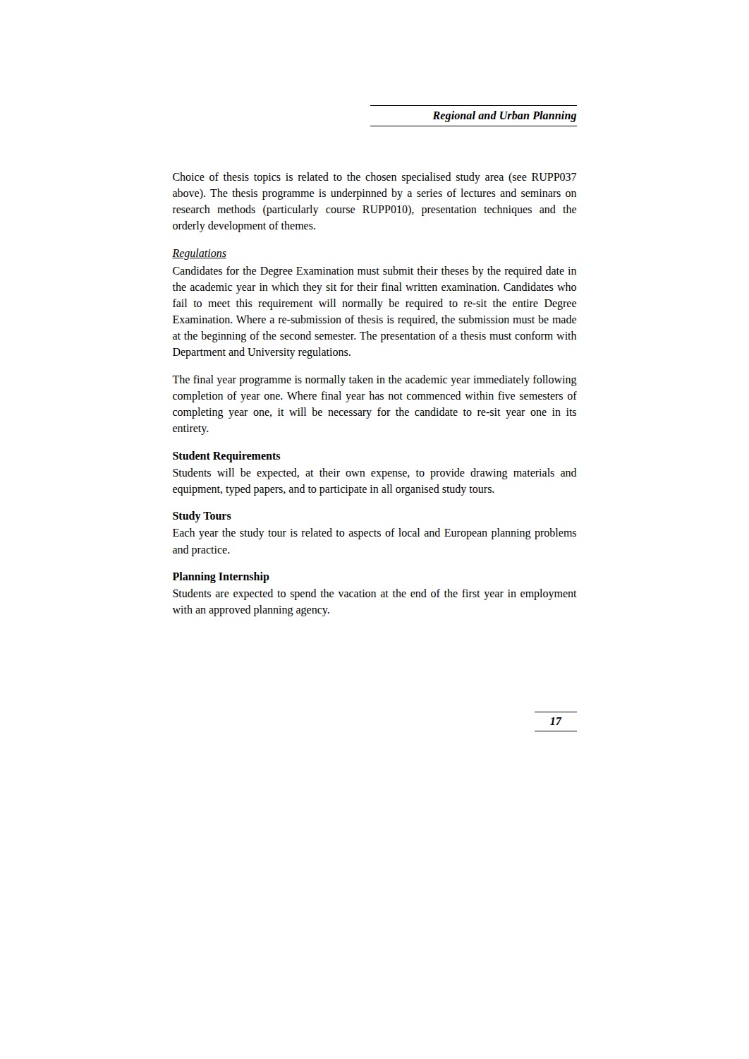Regional and Urban Planning
Choice of thesis topics is related to the chosen specialised study area (see RUPP037 above). The thesis programme is underpinned by a series of lectures and seminars on research methods (particularly course RUPP010), presentation techniques and the orderly development of themes.
Regulations
Candidates for the Degree Examination must submit their theses by the required date in the academic year in which they sit for their final written examination. Candidates who fail to meet this requirement will normally be required to re-sit the entire Degree Examination. Where a re-submission of thesis is required, the submission must be made at the beginning of the second semester. The presentation of a thesis must conform with Department and University regulations.
The final year programme is normally taken in the academic year immediately following completion of year one. Where final year has not commenced within five semesters of completing year one, it will be necessary for the candidate to re-sit year one in its entirety.
Student Requirements
Students will be expected, at their own expense, to provide drawing materials and equipment, typed papers, and to participate in all organised study tours.
Study Tours
Each year the study tour is related to aspects of local and European planning problems and practice.
Planning Internship
Students are expected to spend the vacation at the end of the first year in employment with an approved planning agency.
17